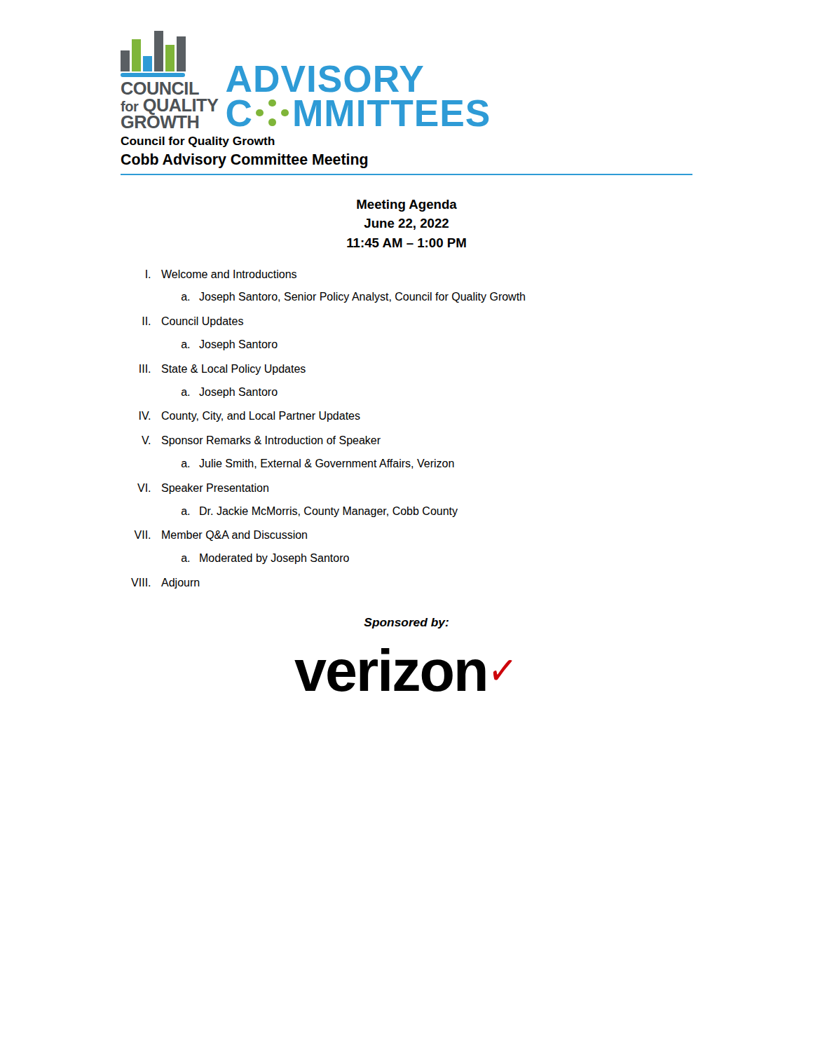COUNCIL
for QUALITY
GROWTH
ADVISORY
C MMITTEES
Council for Quality Growth
Cobb Advisory Committee Meeting
Meeting Agenda
June 22, 2022
11:45 AM – 1:00 PM
Welcome and Introductions
Joseph Santoro, Senior Policy Analyst, Council for Quality Growth
Council Updates
Joseph Santoro
State & Local Policy Updates
Joseph Santoro
County, City, and Local Partner Updates
Sponsor Remarks & Introduction of Speaker
Julie Smith, External & Government Affairs, Verizon
Speaker Presentation
Dr. Jackie McMorris, County Manager, Cobb County
Member Q&A and Discussion
Moderated by Joseph Santoro
Adjourn
Sponsored by:
verizon✓